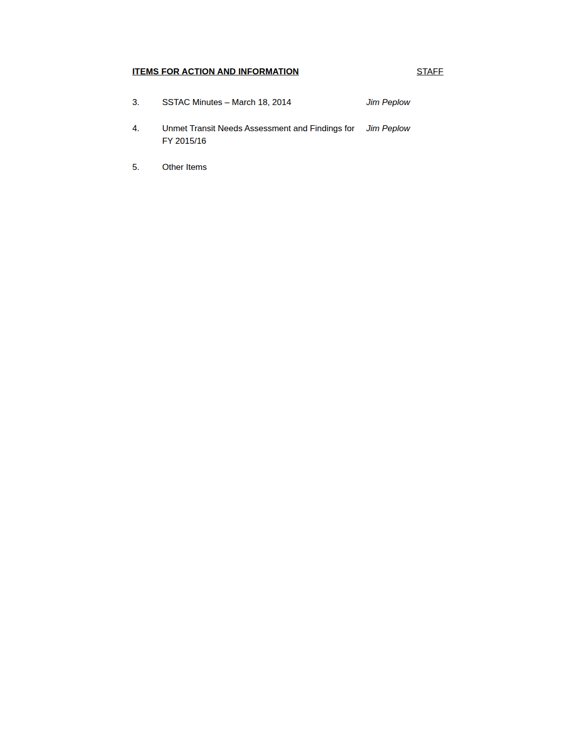ITEMS FOR ACTION AND INFORMATION STAFF
| 3. | SSTAC Minutes – March 18, 2014 | Jim Peplow |
| 4. | Unmet Transit Needs Assessment and Findings for FY 2015/16 | Jim Peplow |
| 5. | Other Items | |